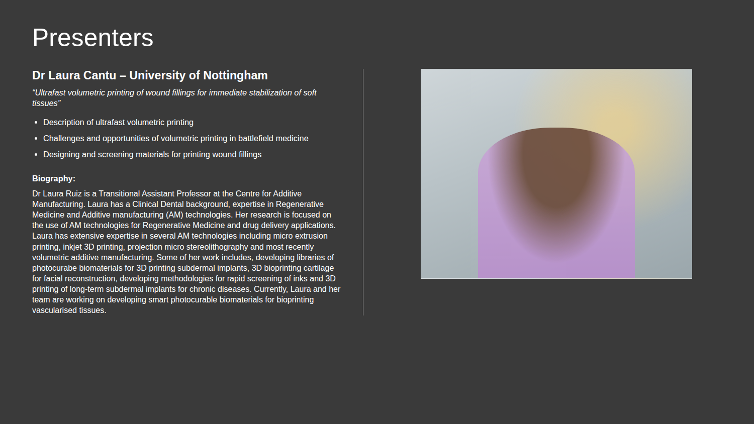Presenters
Dr Laura Cantu – University of Nottingham
“Ultrafast volumetric printing of wound fillings for immediate stabilization of soft tissues”
Description of ultrafast volumetric printing
Challenges and opportunities of volumetric printing in battlefield medicine
Designing and screening materials for printing wound fillings
Biography:
Dr Laura Ruiz is a Transitional Assistant Professor at the Centre for Additive Manufacturing. Laura has a Clinical Dental background, expertise in Regenerative Medicine and Additive manufacturing (AM) technologies. Her research is focused on the use of AM technologies for Regenerative Medicine and drug delivery applications. Laura has extensive expertise in several AM technologies including micro extrusion printing, inkjet 3D printing, projection micro stereolithography and most recently volumetric additive manufacturing. Some of her work includes, developing libraries of photocurabe biomaterials for 3D printing subdermal implants, 3D bioprinting cartilage for facial reconstruction, developing methodologies for rapid screening of inks and 3D printing of long-term subdermal implants for chronic diseases. Currently, Laura and her team are working on developing smart photocurable biomaterials for bioprinting vascularised tissues.